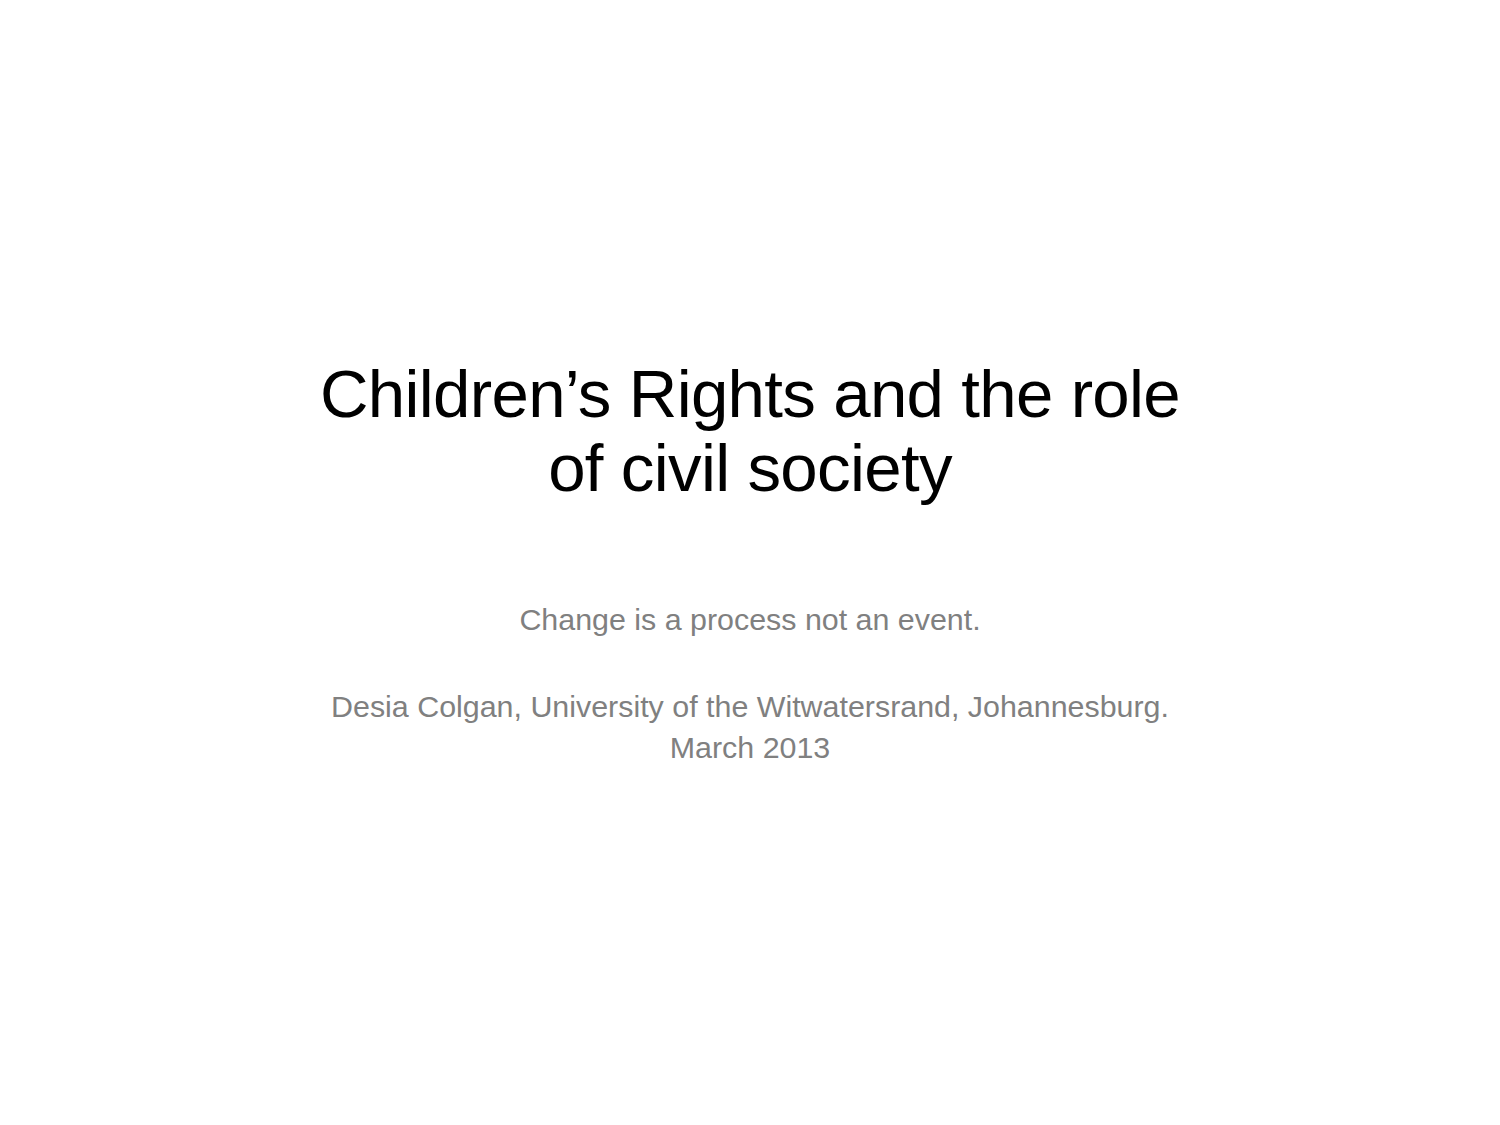Children’s Rights and the role of civil society
Change is a process not an event.
Desia Colgan, University of the Witwatersrand, Johannesburg.
March 2013